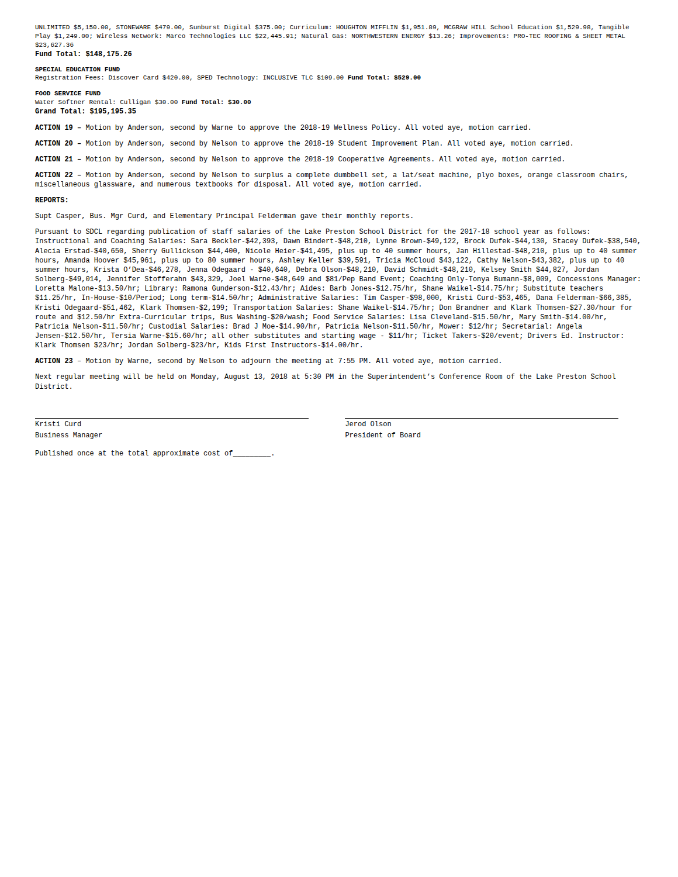UNLIMITED $5,150.00, STONEWARE $479.00, Sunburst Digital $375.00; Curriculum: HOUGHTON MIFFLIN $1,951.89, MCGRAW HILL School Education $1,529.98, Tangible Play $1,249.00; Wireless Network: Marco Technologies LLC $22,445.91; Natural Gas: NORTHWESTERN ENERGY $13.26; Improvements: PRO-TEC ROOFING & SHEET METAL $23,627.36
Fund Total: $148,175.26
SPECIAL EDUCATION FUND
Registration Fees: Discover Card $420.00, SPED Technology: INCLUSIVE TLC $109.00 Fund Total: $529.00
FOOD SERVICE FUND
Water Softner Rental: Culligan $30.00 Fund Total: $30.00
Grand Total: $195,195.35
ACTION 19 – Motion by Anderson, second by Warne to approve the 2018-19 Wellness Policy. All voted aye, motion carried.
ACTION 20 – Motion by Anderson, second by Nelson to approve the 2018-19 Student Improvement Plan. All voted aye, motion carried.
ACTION 21 – Motion by Anderson, second by Nelson to approve the 2018-19 Cooperative Agreements. All voted aye, motion carried.
ACTION 22 – Motion by Anderson, second by Nelson to surplus a complete dumbbell set, a lat/seat machine, plyo boxes, orange classroom chairs, miscellaneous glassware, and numerous textbooks for disposal. All voted aye, motion carried.
REPORTS:
Supt Casper, Bus. Mgr Curd, and Elementary Principal Felderman gave their monthly reports.
Pursuant to SDCL regarding publication of staff salaries of the Lake Preston School District for the 2017-18 school year as follows: Instructional and Coaching Salaries: Sara Beckler-$42,393, Dawn Bindert-$48,210, Lynne Brown-$49,122, Brock Dufek-$44,130, Stacey Dufek-$38,540, Alecia Erstad-$40,650, Sherry Gullickson $44,400, Nicole Heier-$41,495, plus up to 40 summer hours, Jan Hillestad-$48,210, plus up to 40 summer hours, Amanda Hoover $45,961, plus up to 80 summer hours, Ashley Keller $39,591, Tricia McCloud $43,122, Cathy Nelson-$43,382, plus up to 40 summer hours, Krista O’Dea-$46,278, Jenna Odegaard - $40,640, Debra Olson-$48,210, David Schmidt-$48,210, Kelsey Smith $44,827, Jordan Solberg-$49,014, Jennifer Stofferahn $43,329, Joel Warne-$48,649 and $81/Pep Band Event; Coaching Only-Tonya Bumann-$8,009, Concessions Manager: Loretta Malone-$13.50/hr; Library: Ramona Gunderson-$12.43/hr; Aides: Barb Jones-$12.75/hr, Shane Waikel-$14.75/hr; Substitute teachers $11.25/hr, In-House-$10/Period; Long term-$14.50/hr; Administrative Salaries: Tim Casper-$98,000, Kristi Curd-$53,465, Dana Felderman-$66,385, Kristi Odegaard-$51,462, Klark Thomsen-$2,199; Transportation Salaries: Shane Waikel-$14.75/hr; Don Brandner and Klark Thomsen-$27.30/hour for route and $12.50/hr Extra-Curricular trips, Bus Washing-$20/wash; Food Service Salaries: Lisa Cleveland-$15.50/hr, Mary Smith-$14.00/hr, Patricia Nelson-$11.50/hr; Custodial Salaries: Brad J Moe-$14.90/hr, Patricia Nelson-$11.50/hr, Mower: $12/hr; Secretarial: Angela Jensen-$12.50/hr, Tersia Warne-$15.60/hr; all other substitutes and starting wage - $11/hr; Ticket Takers-$20/event; Drivers Ed. Instructor: Klark Thomsen $23/hr; Jordan Solberg-$23/hr, Kids First Instructors-$14.00/hr.
ACTION 23 – Motion by Warne, second by Nelson to adjourn the meeting at 7:55 PM. All voted aye, motion carried.
Next regular meeting will be held on Monday, August 13, 2018 at 5:30 PM in the Superintendent’s Conference Room of the Lake Preston School District.
Kristi Curd Jerod Olson
Business Manager President of Board
Published once at the total approximate cost of_________.